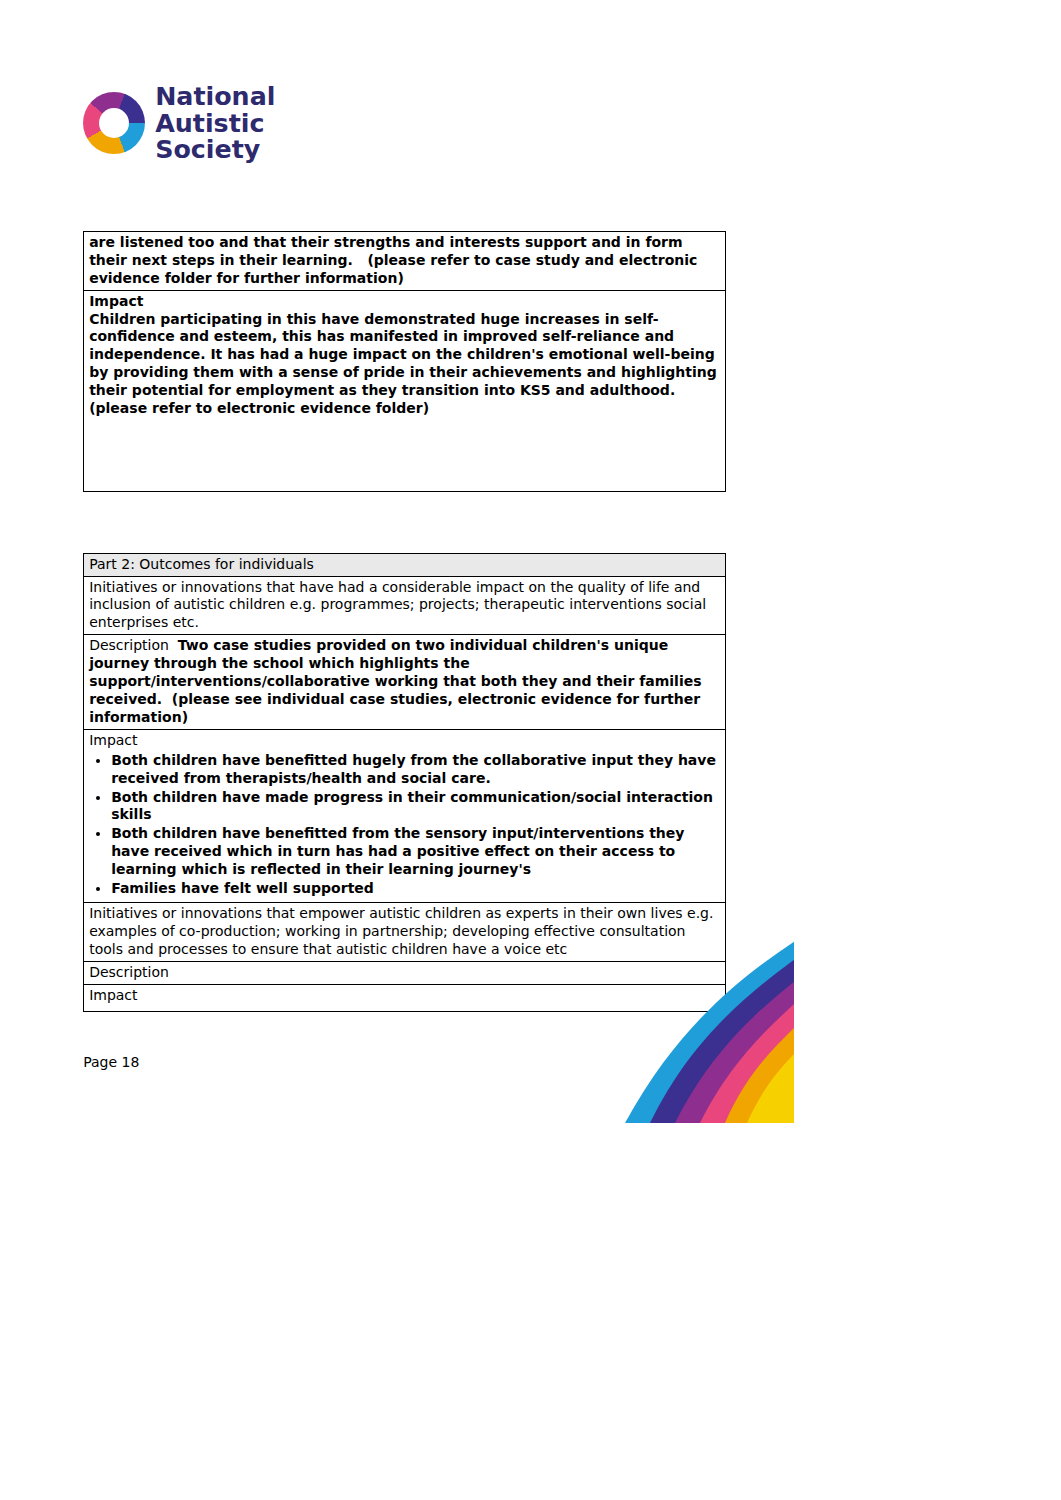National
Autistic
Society
| are listened too and that their strengths and interests support and in form their next steps in their learning. (please refer to case study and electronic evidence folder for further information) |
| Impact Children participating in this have demonstrated huge increases in self-confidence and esteem, this has manifested in improved self-reliance and independence. It has had a huge impact on the children's emotional well-being by providing them with a sense of pride in their achievements and highlighting their potential for employment as they transition into KS5 and adulthood. (please refer to electronic evidence folder) |
| Part 2: Outcomes for individuals |
| Initiatives or innovations that have had a considerable impact on the quality of life and inclusion of autistic children e.g. programmes; projects; therapeutic interventions social enterprises etc. |
| Description Two case studies provided on two individual children's unique journey through the school which highlights the support/interventions/collaborative working that both they and their families received. (please see individual case studies, electronic evidence for further information) |
| Impact Both children have benefitted hugely from the collaborative input they have received from therapists/health and social care. Both children have made progress in their communication/social interaction skills Both children have benefitted from the sensory input/interventions they have received which in turn has had a positive effect on their access to learning which is reflected in their learning journey's Families have felt well supported |
| Initiatives or innovations that empower autistic children as experts in their own lives e.g. examples of co-production; working in partnership; developing effective consultation tools and processes to ensure that autistic children have a voice etc |
| Description |
| Impact |
Page 18